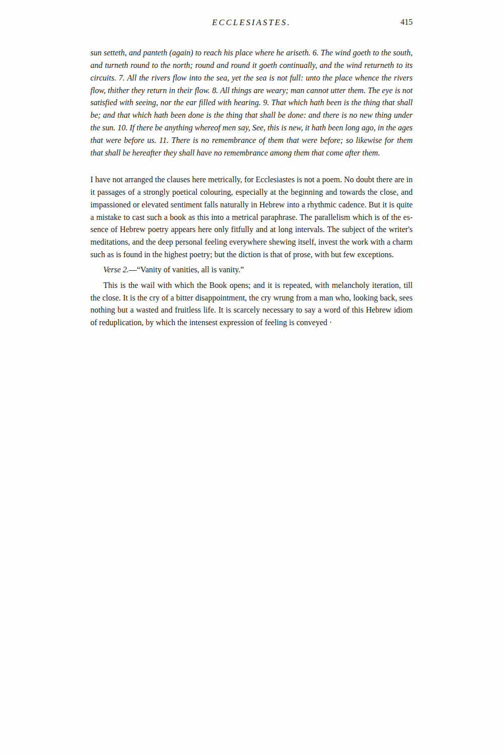Ecclesiastes.
415
sun setteth, and panteth (again) to reach his place where he ariseth. 6. The wind goeth to the south, and turneth round to the north; round and round it goeth continually, and the wind returneth to its circuits. 7. All the rivers flow into the sea, yet the sea is not full: unto the place whence the rivers flow, thither they return in their flow. 8. All things are weary; man cannot utter them. The eye is not satisfied with seeing, nor the ear filled with hearing. 9. That which hath been is the thing that shall be; and that which hath been done is the thing that shall be done: and there is no new thing under the sun. 10. If there be anything whereof men say, See, this is new, it hath been long ago, in the ages that were before us. 11. There is no remembrance of them that were before; so likewise for them that shall be hereafter they shall have no remembrance among them that come after them.
I have not arranged the clauses here metrically, for Ecclesiastes is not a poem. No doubt there are in it passages of a strongly poetical colouring, especially at the beginning and towards the close, and impassioned or elevated sentiment falls naturally in Hebrew into a rhythmic cadence. But it is quite a mistake to cast such a book as this into a metrical paraphrase. The parallelism which is of the essence of Hebrew poetry appears here only fitfully and at long intervals. The subject of the writer's meditations, and the deep personal feeling everywhere shewing itself, invest the work with a charm such as is found in the highest poetry; but the diction is that of prose, with but few exceptions.
Verse 2.—“Vanity of vanities, all is vanity.”
This is the wail with which the Book opens; and it is repeated, with melancholy iteration, till the close. It is the cry of a bitter disappointment, the cry wrung from a man who, looking back, sees nothing but a wasted and fruitless life. It is scarcely necessary to say a word of this Hebrew idiom of reduplication, by which the intensest expression of feeling is conveyed ·